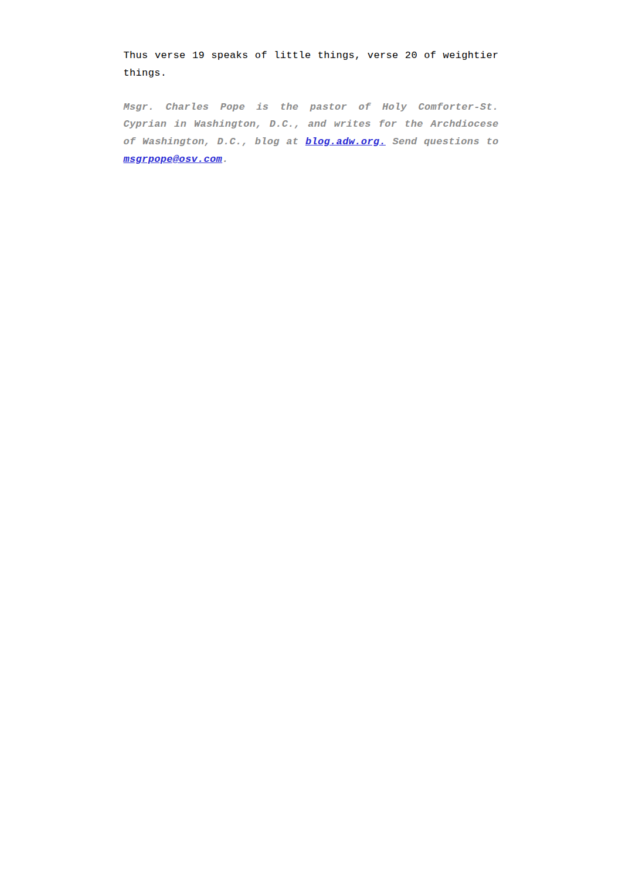Thus verse 19 speaks of little things, verse 20 of weightier things.
Msgr. Charles Pope is the pastor of Holy Comforter-St. Cyprian in Washington, D.C., and writes for the Archdiocese of Washington, D.C., blog at blog.adw.org. Send questions to msgrpope@osv.com.